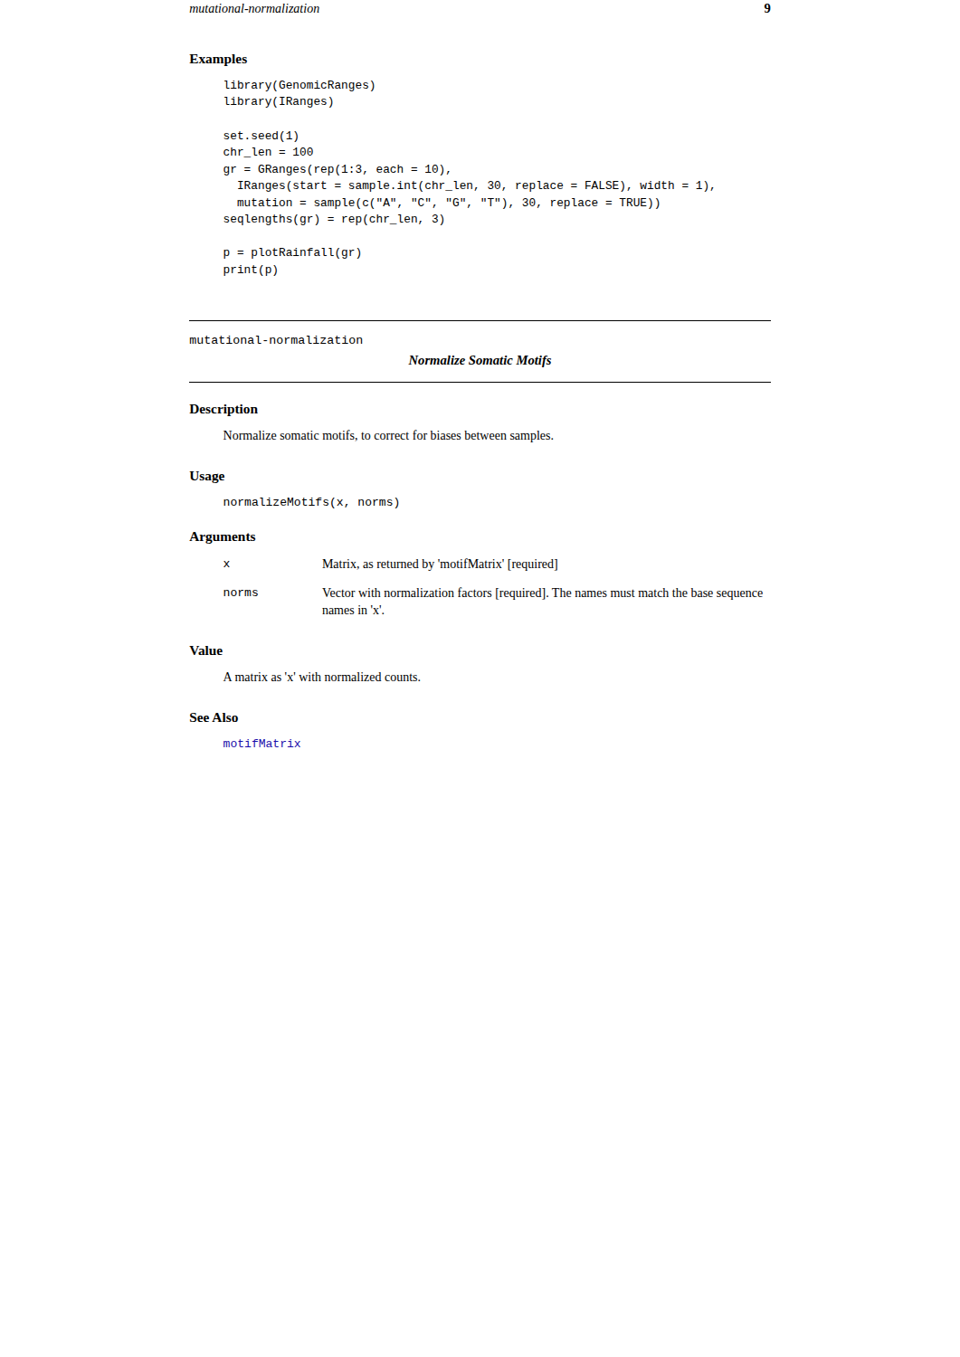mutational-normalization 9
Examples
library(GenomicRanges)
library(IRanges)

set.seed(1)
chr_len = 100
gr = GRanges(rep(1:3, each = 10),
  IRanges(start = sample.int(chr_len, 30, replace = FALSE), width = 1),
  mutation = sample(c("A", "C", "G", "T"), 30, replace = TRUE))
seqlengths(gr) = rep(chr_len, 3)

p = plotRainfall(gr)
print(p)
mutational-normalization
Normalize Somatic Motifs
Description
Normalize somatic motifs, to correct for biases between samples.
Usage
normalizeMotifs(x, norms)
Arguments
| x | Matrix, as returned by 'motifMatrix' [required] |
| norms | Vector with normalization factors [required]. The names must match the base sequence names in 'x'. |
Value
A matrix as 'x' with normalized counts.
See Also
motifMatrix